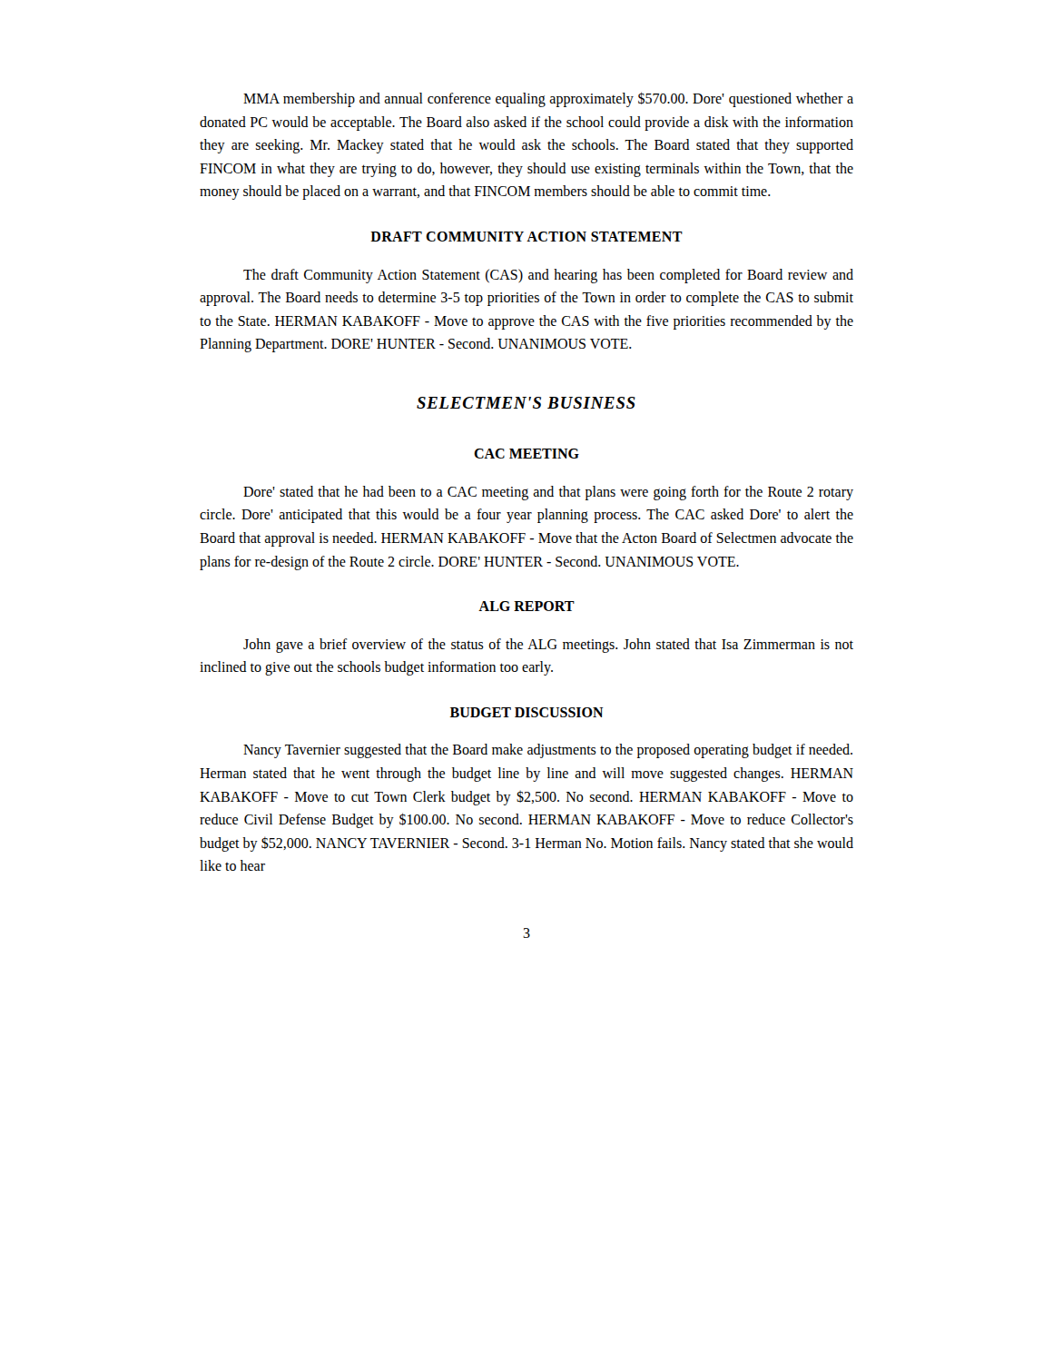MMA membership and annual conference equaling approximately $570.00. Dore' questioned whether a donated PC would be acceptable. The Board also asked if the school could provide a disk with the information they are seeking. Mr. Mackey stated that he would ask the schools. The Board stated that they supported FINCOM in what they are trying to do, however, they should use existing terminals within the Town, that the money should be placed on a warrant, and that FINCOM members should be able to commit time.
Draft Community Action Statement
The draft Community Action Statement (CAS) and hearing has been completed for Board review and approval. The Board needs to determine 3-5 top priorities of the Town in order to complete the CAS to submit to the State. HERMAN KABAKOFF - Move to approve the CAS with the five priorities recommended by the Planning Department. DORE' HUNTER - Second. UNANIMOUS VOTE.
Selectmen's Business
CAC Meeting
Dore' stated that he had been to a CAC meeting and that plans were going forth for the Route 2 rotary circle. Dore' anticipated that this would be a four year planning process. The CAC asked Dore' to alert the Board that approval is needed. HERMAN KABAKOFF - Move that the Acton Board of Selectmen advocate the plans for re-design of the Route 2 circle. DORE' HUNTER - Second. UNANIMOUS VOTE.
ALG Report
John gave a brief overview of the status of the ALG meetings. John stated that Isa Zimmerman is not inclined to give out the schools budget information too early.
Budget Discussion
Nancy Tavernier suggested that the Board make adjustments to the proposed operating budget if needed. Herman stated that he went through the budget line by line and will move suggested changes. HERMAN KABAKOFF - Move to cut Town Clerk budget by $2,500. No second. HERMAN KABAKOFF - Move to reduce Civil Defense Budget by $100.00. No second. HERMAN KABAKOFF - Move to reduce Collector's budget by $52,000. NANCY TAVERNIER - Second. 3-1 Herman No. Motion fails. Nancy stated that she would like to hear
3